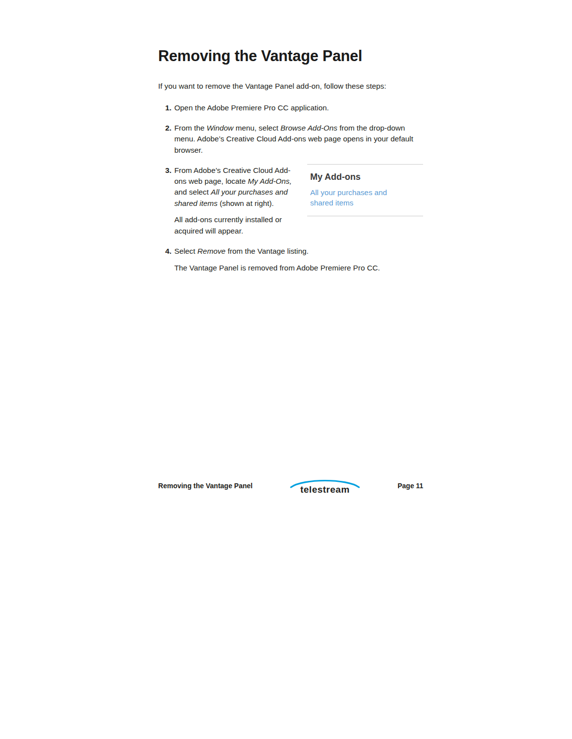Removing the Vantage Panel
If you want to remove the Vantage Panel add-on, follow these steps:
Open the Adobe Premiere Pro CC application.
From the Window menu, select Browse Add-Ons from the drop-down menu. Adobe’s Creative Cloud Add-ons web page opens in your default browser.
From Adobe’s Creative Cloud Add-ons web page, locate My Add-Ons, and select All your purchases and shared items (shown at right).
All add-ons currently installed or acquired will appear.
My Add-ons
All your purchases and
shared items
Select Remove from the Vantage listing.
The Vantage Panel is removed from Adobe Premiere Pro CC.
Removing the Vantage Panel
telestream
Page 11